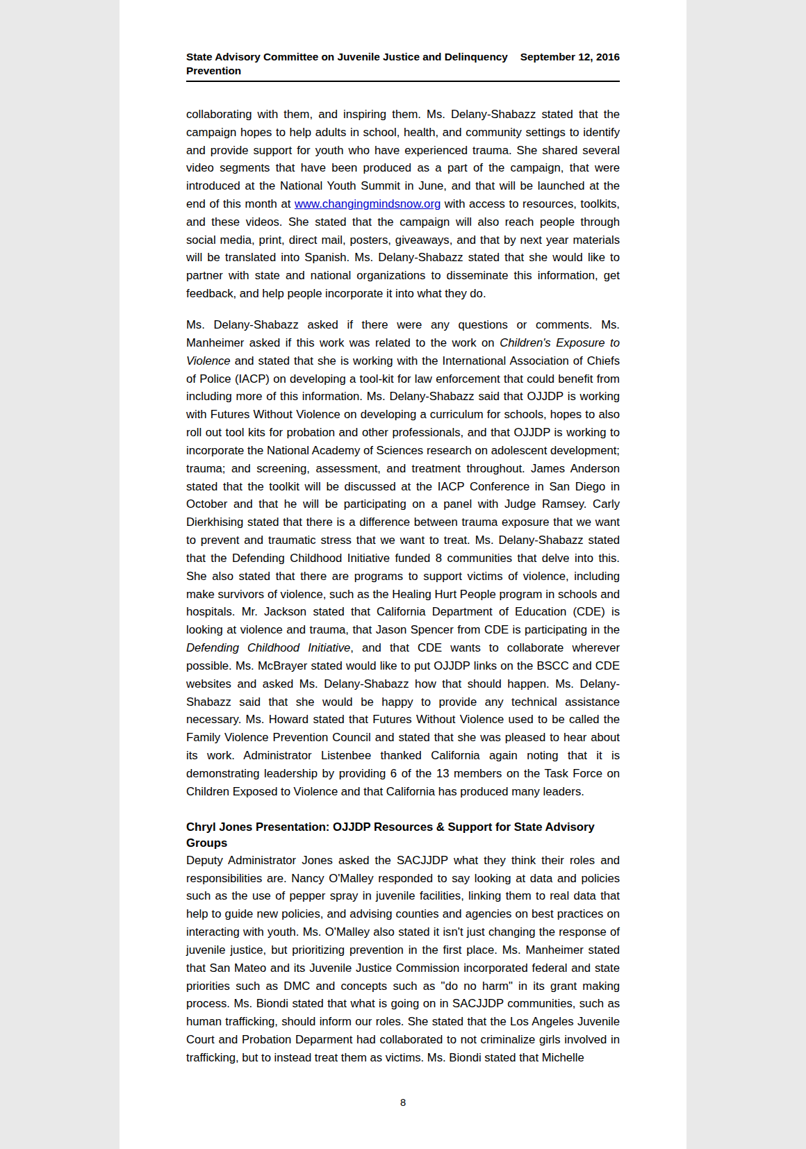State Advisory Committee on Juvenile Justice and Delinquency Prevention September 12, 2016
collaborating with them, and inspiring them. Ms. Delany-Shabazz stated that the campaign hopes to help adults in school, health, and community settings to identify and provide support for youth who have experienced trauma. She shared several video segments that have been produced as a part of the campaign, that were introduced at the National Youth Summit in June, and that will be launched at the end of this month at www.changingmindsnow.org with access to resources, toolkits, and these videos. She stated that the campaign will also reach people through social media, print, direct mail, posters, giveaways, and that by next year materials will be translated into Spanish. Ms. Delany-Shabazz stated that she would like to partner with state and national organizations to disseminate this information, get feedback, and help people incorporate it into what they do.
Ms. Delany-Shabazz asked if there were any questions or comments. Ms. Manheimer asked if this work was related to the work on Children's Exposure to Violence and stated that she is working with the International Association of Chiefs of Police (IACP) on developing a tool-kit for law enforcement that could benefit from including more of this information. Ms. Delany-Shabazz said that OJJDP is working with Futures Without Violence on developing a curriculum for schools, hopes to also roll out tool kits for probation and other professionals, and that OJJDP is working to incorporate the National Academy of Sciences research on adolescent development; trauma; and screening, assessment, and treatment throughout. James Anderson stated that the toolkit will be discussed at the IACP Conference in San Diego in October and that he will be participating on a panel with Judge Ramsey. Carly Dierkhising stated that there is a difference between trauma exposure that we want to prevent and traumatic stress that we want to treat. Ms. Delany-Shabazz stated that the Defending Childhood Initiative funded 8 communities that delve into this. She also stated that there are programs to support victims of violence, including make survivors of violence, such as the Healing Hurt People program in schools and hospitals. Mr. Jackson stated that California Department of Education (CDE) is looking at violence and trauma, that Jason Spencer from CDE is participating in the Defending Childhood Initiative, and that CDE wants to collaborate wherever possible. Ms. McBrayer stated would like to put OJJDP links on the BSCC and CDE websites and asked Ms. Delany-Shabazz how that should happen. Ms. Delany-Shabazz said that she would be happy to provide any technical assistance necessary. Ms. Howard stated that Futures Without Violence used to be called the Family Violence Prevention Council and stated that she was pleased to hear about its work. Administrator Listenbee thanked California again noting that it is demonstrating leadership by providing 6 of the 13 members on the Task Force on Children Exposed to Violence and that California has produced many leaders.
Chryl Jones Presentation: OJJDP Resources & Support for State Advisory Groups
Deputy Administrator Jones asked the SACJJDP what they think their roles and responsibilities are. Nancy O'Malley responded to say looking at data and policies such as the use of pepper spray in juvenile facilities, linking them to real data that help to guide new policies, and advising counties and agencies on best practices on interacting with youth. Ms. O'Malley also stated it isn't just changing the response of juvenile justice, but prioritizing prevention in the first place. Ms. Manheimer stated that San Mateo and its Juvenile Justice Commission incorporated federal and state priorities such as DMC and concepts such as "do no harm" in its grant making process. Ms. Biondi stated that what is going on in SACJJDP communities, such as human trafficking, should inform our roles. She stated that the Los Angeles Juvenile Court and Probation Deparment had collaborated to not criminalize girls involved in trafficking, but to instead treat them as victims. Ms. Biondi stated that Michelle
8